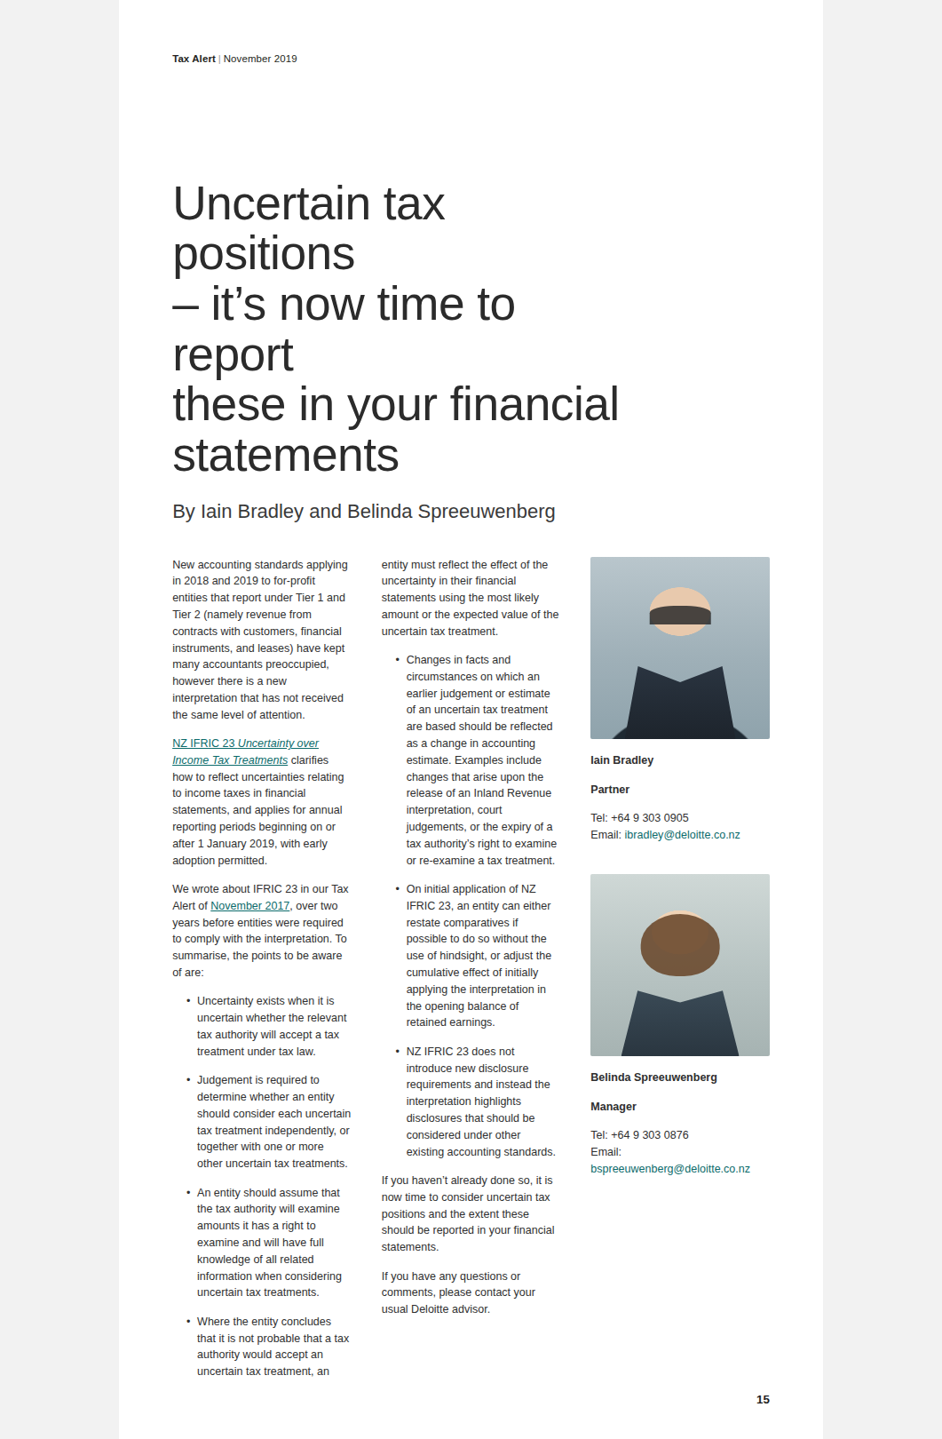Tax Alert|November 2019
Uncertain tax positions
– it’s now time to report
these in your financial
statements
By Iain Bradley and Belinda Spreeuwenberg
New accounting standards applying in 2018 and 2019 to for-profit entities that report under Tier 1 and Tier 2 (namely revenue from contracts with customers, financial instruments, and leases) have kept many accountants preoccupied, however there is a new interpretation that has not received the same level of attention.
NZ IFRIC 23 Uncertainty over Income Tax Treatments clarifies how to reflect uncertainties relating to income taxes in financial statements, and applies for annual reporting periods beginning on or after 1 January 2019, with early adoption permitted.
We wrote about IFRIC 23 in our Tax Alert of November 2017, over two years before entities were required to comply with the interpretation. To summarise, the points to be aware of are:
Uncertainty exists when it is uncertain whether the relevant tax authority will accept a tax treatment under tax law.
Judgement is required to determine whether an entity should consider each uncertain tax treatment independently, or together with one or more other uncertain tax treatments.
An entity should assume that the tax authority will examine amounts it has a right to examine and will have full knowledge of all related information when considering uncertain tax treatments.
Where the entity concludes that it is not probable that a tax authority would accept an uncertain tax treatment, an
entity must reflect the effect of the uncertainty in their financial statements using the most likely amount or the expected value of the uncertain tax treatment.
Changes in facts and circumstances on which an earlier judgement or estimate of an uncertain tax treatment are based should be reflected as a change in accounting estimate. Examples include changes that arise upon the release of an Inland Revenue interpretation, court judgements, or the expiry of a tax authority’s right to examine or re-examine a tax treatment.
On initial application of NZ IFRIC 23, an entity can either restate comparatives if possible to do so without the use of hindsight, or adjust the cumulative effect of initially applying the interpretation in the opening balance of retained earnings.
NZ IFRIC 23 does not introduce new disclosure requirements and instead the interpretation highlights disclosures that should be considered under other existing accounting standards.
If you haven’t already done so, it is now time to consider uncertain tax positions and the extent these should be reported in your financial statements.
If you have any questions or comments, please contact your usual Deloitte advisor.
Iain Bradley
Partner
Tel: +64 9 303 0905
Email: ibradley@deloitte.co.nz
Belinda Spreeuwenberg
Manager
Tel: +64 9 303 0876
Email: bspreeuwenberg@deloitte.co.nz
15